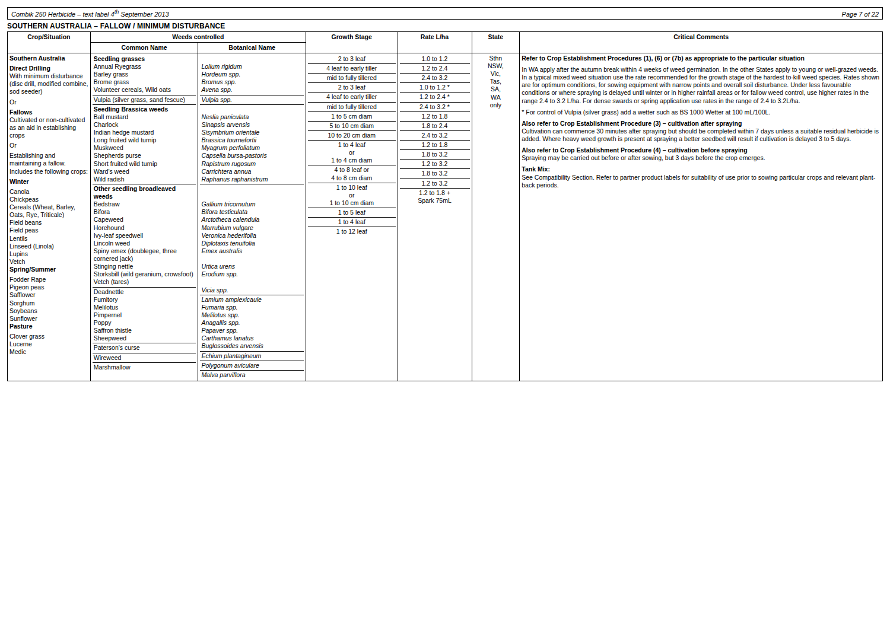Combik 250 Herbicide – text label 4th September 2013 Page 7 of 22
SOUTHERN AUSTRALIA – FALLOW / MINIMUM DISTURBANCE
| Crop/Situation | Weeds controlled | Growth Stage | Rate L/ha | State | Critical Comments |
| --- | --- | --- | --- | --- | --- |
| Common Name | Botanical Name |
| Southern Australia Direct Drilling With minimum disturbance (disc drill, modified combine, sod seeder) Or Fallows Cultivated or non-cultivated as an aid in establishing crops Or Establishing and maintaining a fallow. Includes the following crops: Winter Canola Chickpeas Cereals (Wheat, Barley, Oats, Rye, Triticale) Field beans Field peas Lentils Linseed (Linola) Lupins Vetch Spring/Summer Fodder Rape Pigeon peas Safflower Sorghum Soybeans Sunflower Pasture Clover grass Lucerne Medic | / Seedling grasses Annual Ryegrass Barley grass Brome grass Volunteer cereals, Wild oats / / Vulpia (silver grass, sand fescue) / / Seedling Brassica weeds Ball mustard Charlock Indian hedge mustard Long fruited wild turnip Muskweed Shepherds purse Short fruited wild turnip Ward's weed Wild radish / / Other seedling broadleaved weeds Bedstraw Bifora Capeweed Horehound Ivy-leaf speedwell Lincoln weed Spiny emex (doublegee, three cornered jack) Stinging nettle Storksbill (wild geranium, crowsfoot) Vetch (tares) / / Deadnettle Fumitory Melilotus Pimpernel Poppy Saffron thistle Sheepweed / / Paterson's curse / / Wireweed / / Marshmallow / | / Lolium rigidum Hordeum spp. Bromus spp. Avena spp. / / Vulpia spp. / / Neslia paniculata Sinapsis arvensis Sisymbrium orientale Brassica tournefortii Myagrum perfoliatum Capsella bursa-pastoris Rapistrum rugosum Carrichtera annua Raphanus raphanistrum / / Gallium tricornutum Bifora testiculata Arctotheca calendula Marrubium vulgare Veronica hederifolia Diplotaxis tenuifolia Emex australis Urtica urens Erodium spp. Vicia spp. / / Lamium amplexicaule Fumaria spp. Melilotus spp. Anagallis spp. Papaver spp. Carthamus lanatus Buglossoides arvensis / / Echium plantagineum / / Polygonum aviculare / / Malva parviflora / | / 2 to 3 leaf / / 4 leaf to early tiller / / mid to fully tillered / / 2 to 3 leaf / / 4 leaf to early tiller / / mid to fully tillered / / 1 to 5 cm diam / / 5 to 10 cm diam / / 10 to 20 cm diam / / 1 to 4 leaf or 1 to 4 cm diam / / 4 to 8 leaf or 4 to 8 cm diam / / 1 to 10 leaf or 1 to 10 cm diam / / 1 to 5 leaf / / 1 to 4 leaf / / 1 to 12 leaf / | / 1.0 to 1.2 / / 1.2 to 2.4 / / 2.4 to 3.2 / / 1.0 to 1.2 * / / 1.2 to 2.4 * / / 2.4 to 3.2 * / / 1.2 to 1.8 / / 1.8 to 2.4 / / 2.4 to 3.2 / / 1.2 to 1.8 / / 1.8 to 3.2 / / 1.2 to 3.2 / / 1.8 to 3.2 / / 1.2 to 3.2 / / 1.2 to 1.8 + Spark 75mL / | Sthn NSW, Vic, Tas, SA, WA only | Refer to Crop Establishment Procedures (1), (6) or (7b) as appropriate to the particular situation In WA apply after the autumn break within 4 weeks of weed germination. In the other States apply to young or well-grazed weeds. In a typical mixed weed situation use the rate recommended for the growth stage of the hardest to-kill weed species. Rates shown are for optimum conditions, for sowing equipment with narrow points and overall soil disturbance. Under less favourable conditions or where spraying is delayed until winter or in higher rainfall areas or for fallow weed control, use higher rates in the range 2.4 to 3.2 L/ha. For dense swards or spring application use rates in the range of 2.4 to 3.2L/ha. * For control of Vulpia (silver grass) add a wetter such as BS 1000 Wetter at 100 mL/100L. Also refer to Crop Establishment Procedure (3) – cultivation after spraying Cultivation can commence 30 minutes after spraying but should be completed within 7 days unless a suitable residual herbicide is added. Where heavy weed growth is present at spraying a better seedbed will result if cultivation is delayed 3 to 5 days. Also refer to Crop Establishment Procedure (4) – cultivation before spraying Spraying may be carried out before or after sowing, but 3 days before the crop emerges. Tank Mix: See Compatibility Section. Refer to partner product labels for suitability of use prior to sowing particular crops and relevant plant-back periods. |